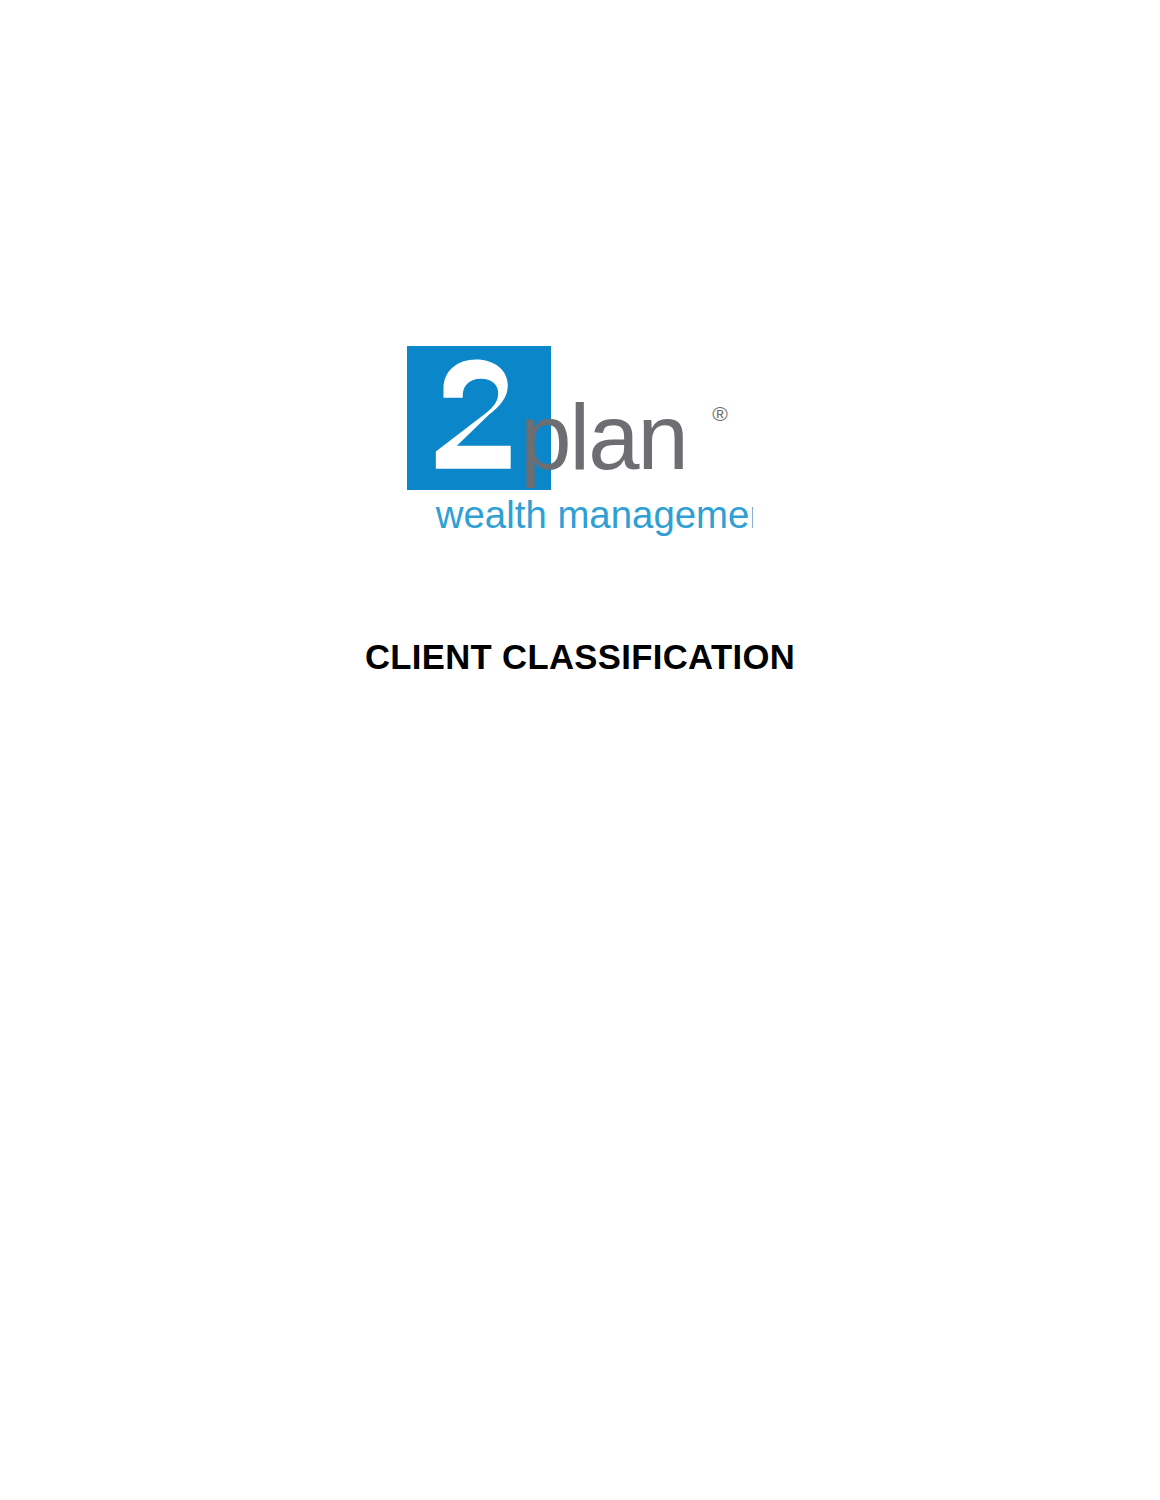2plan wealth management plan ® wealth management
CLIENT CLASSIFICATION